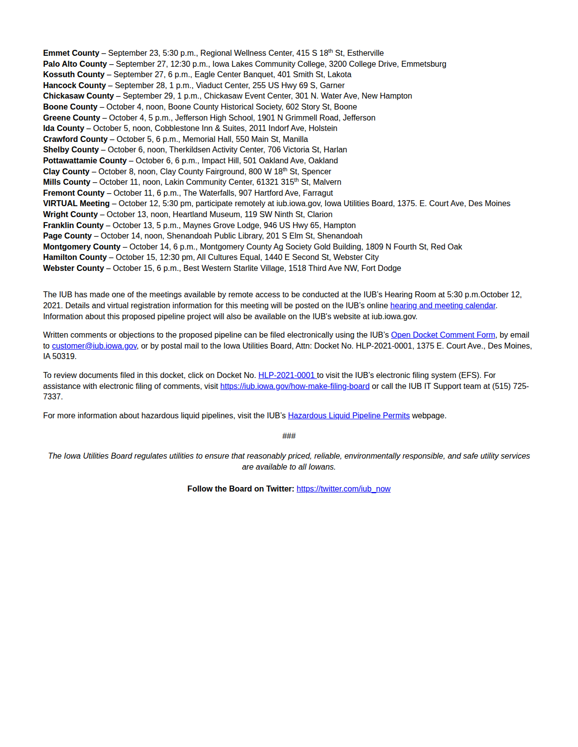Emmet County – September 23, 5:30 p.m., Regional Wellness Center, 415 S 18th St, Estherville
Palo Alto County – September 27, 12:30 p.m., Iowa Lakes Community College, 3200 College Drive, Emmetsburg
Kossuth County – September 27, 6 p.m., Eagle Center Banquet, 401 Smith St, Lakota
Hancock County – September 28, 1 p.m., Viaduct Center, 255 US Hwy 69 S, Garner
Chickasaw County – September 29, 1 p.m., Chickasaw Event Center, 301 N. Water Ave, New Hampton
Boone County – October 4, noon, Boone County Historical Society, 602 Story St, Boone
Greene County – October 4, 5 p.m., Jefferson High School, 1901 N Grimmell Road, Jefferson
Ida County – October 5, noon, Cobblestone Inn & Suites, 2011 Indorf Ave, Holstein
Crawford County – October 5, 6 p.m., Memorial Hall, 550 Main St, Manilla
Shelby County – October 6, noon, Therkildsen Activity Center, 706 Victoria St, Harlan
Pottawattamie County – October 6, 6 p.m., Impact Hill, 501 Oakland Ave, Oakland
Clay County – October 8, noon, Clay County Fairground, 800 W 18th St, Spencer
Mills County – October 11, noon, Lakin Community Center, 61321 315th St, Malvern
Fremont County – October 11, 6 p.m., The Waterfalls, 907 Hartford Ave, Farragut
VIRTUAL Meeting – October 12, 5:30 pm, participate remotely at iub.iowa.gov, Iowa Utilities Board, 1375. E. Court Ave, Des Moines
Wright County – October 13, noon, Heartland Museum, 119 SW Ninth St, Clarion
Franklin County – October 13, 5 p.m., Maynes Grove Lodge, 946 US Hwy 65, Hampton
Page County – October 14, noon, Shenandoah Public Library, 201 S Elm St, Shenandoah
Montgomery County – October 14, 6 p.m., Montgomery County Ag Society Gold Building, 1809 N Fourth St, Red Oak
Hamilton County – October 15, 12:30 pm, All Cultures Equal, 1440 E Second St, Webster City
Webster County – October 15, 6 p.m., Best Western Starlite Village, 1518 Third Ave NW, Fort Dodge
The IUB has made one of the meetings available by remote access to be conducted at the IUB’s Hearing Room at 5:30 p.m.October 12, 2021. Details and virtual registration information for this meeting will be posted on the IUB’s online hearing and meeting calendar. Information about this proposed pipeline project will also be available on the IUB's website at iub.iowa.gov.
Written comments or objections to the proposed pipeline can be filed electronically using the IUB’s Open Docket Comment Form, by email to customer@iub.iowa.gov, or by postal mail to the Iowa Utilities Board, Attn: Docket No. HLP-2021-0001, 1375 E. Court Ave., Des Moines, IA 50319.
To review documents filed in this docket, click on Docket No. HLP-2021-0001 to visit the IUB’s electronic filing system (EFS). For assistance with electronic filing of comments, visit https://iub.iowa.gov/how-make-filing-board or call the IUB IT Support team at (515) 725-7337.
For more information about hazardous liquid pipelines, visit the IUB’s Hazardous Liquid Pipeline Permits webpage.
###
The Iowa Utilities Board regulates utilities to ensure that reasonably priced, reliable, environmentally responsible, and safe utility services are available to all Iowans.
Follow the Board on Twitter: https://twitter.com/iub_now